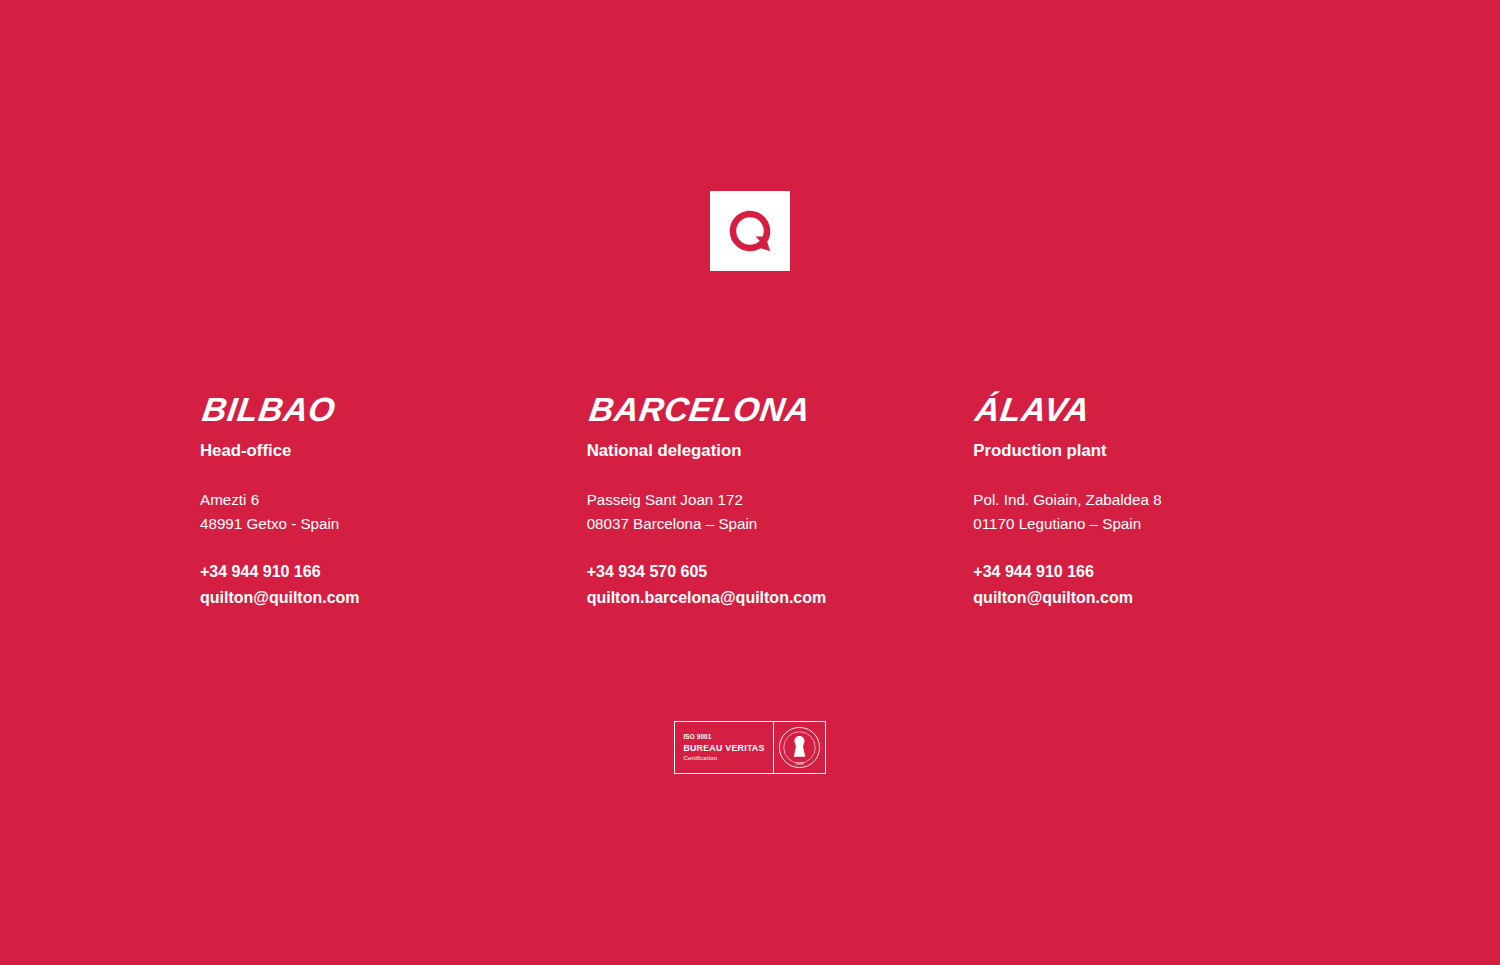BILBAO
Head-office
Amezti 6
48991 Getxo - Spain
+34 944 910 166 quilton@quilton.com
BARCELONA
National delegation
Passeig Sant Joan 172
08037 Barcelona – Spain
+34 934 570 605 quilton.barcelona@quilton.com
ÁLAVA
Production plant
Pol. Ind. Goiain, Zabaldea 8
01170 Legutiano – Spain
+34 944 910 166 quilton@quilton.com
ISO 9001 BUREAU VERITAS Certification
1828